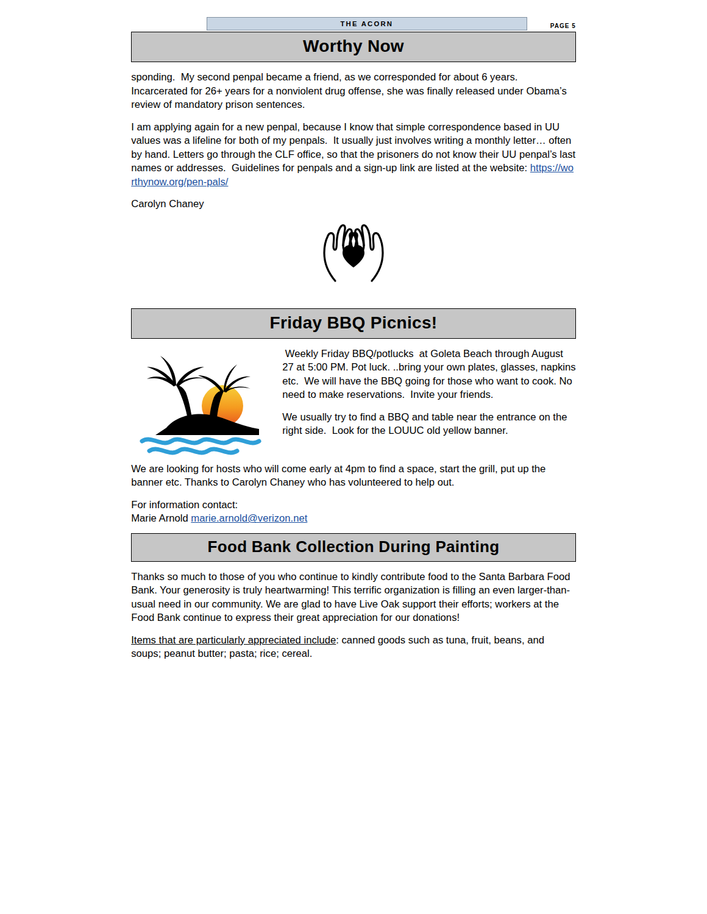THE ACORN
PAGE 5
Worthy Now
sponding. My second penpal became a friend, as we corresponded for about 6 years. Incarcerated for 26+ years for a nonviolent drug offense, she was finally released under Obama’s review of mandatory prison sentences.
I am applying again for a new penpal, because I know that simple correspondence based in UU values was a lifeline for both of my penpals. It usually just involves writing a monthly letter… often by hand. Letters go through the CLF office, so that the prisoners do not know their UU penpal’s last names or addresses. Guidelines for penpals and a sign-up link are listed at the website: https://worthynow.org/pen-pals/
Carolyn Chaney
Friday BBQ Picnics!
Weekly Friday BBQ/potlucks at Goleta Beach through August 27 at 5:00 PM. Pot luck. ..bring your own plates, glasses, napkins etc. We will have the BBQ going for those who want to cook. No need to make reservations. Invite your friends.
We usually try to find a BBQ and table near the entrance on the right side. Look for the LOUUC old yellow banner.
We are looking for hosts who will come early at 4pm to find a space, start the grill, put up the banner etc. Thanks to Carolyn Chaney who has volunteered to help out.
For information contact:
Marie Arnold marie.arnold@verizon.net
Food Bank Collection During Painting
Thanks so much to those of you who continue to kindly contribute food to the Santa Barbara Food Bank. Your generosity is truly heartwarming! This terrific organization is filling an even larger-than-usual need in our community. We are glad to have Live Oak support their efforts; workers at the Food Bank continue to express their great appreciation for our donations!
Items that are particularly appreciated include: canned goods such as tuna, fruit, beans, and soups; peanut butter; pasta; rice; cereal.